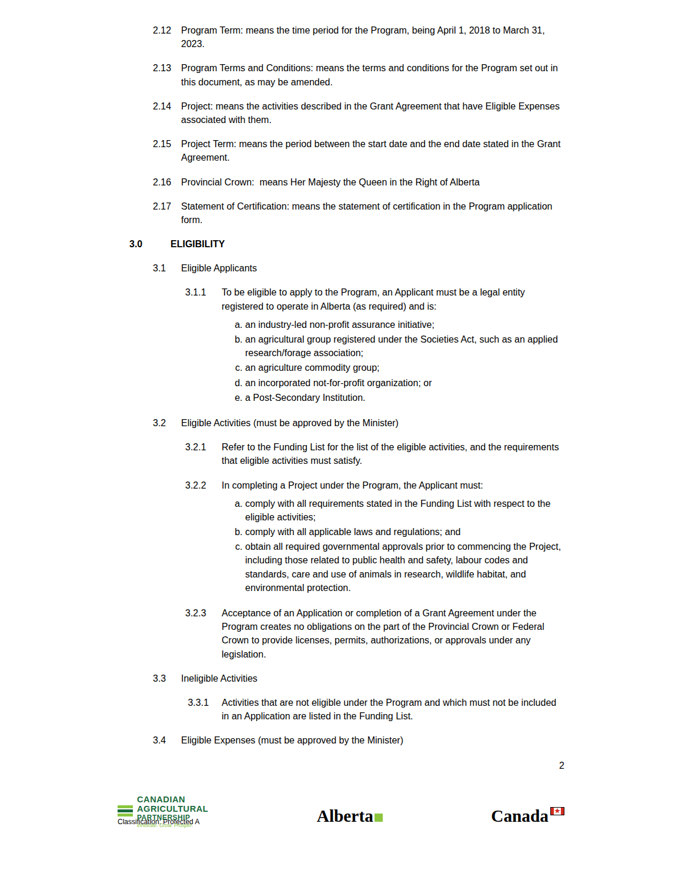2.12
Program Term: means the time period for the Program, being April 1, 2018 to March 31, 2023.
2.13
Program Terms and Conditions: means the terms and conditions for the Program set out in this document, as may be amended.
2.14
Project: means the activities described in the Grant Agreement that have Eligible Expenses associated with them.
2.15
Project Term: means the period between the start date and the end date stated in the Grant Agreement.
2.16
Provincial Crown: means Her Majesty the Queen in the Right of Alberta
2.17
Statement of Certification: means the statement of certification in the Program application form.
3.0
ELIGIBILITY
3.1
Eligible Applicants
3.1.1
To be eligible to apply to the Program, an Applicant must be a legal entity registered to operate in Alberta (as required) and is:
an industry-led non-profit assurance initiative;
an agricultural group registered under the Societies Act, such as an applied research/forage association;
an agriculture commodity group;
an incorporated not-for-profit organization; or
a Post-Secondary Institution.
3.2
Eligible Activities (must be approved by the Minister)
3.2.1
Refer to the Funding List for the list of the eligible activities, and the requirements that eligible activities must satisfy.
3.2.2
In completing a Project under the Program, the Applicant must:
comply with all requirements stated in the Funding List with respect to the eligible activities;
comply with all applicable laws and regulations; and
obtain all required governmental approvals prior to commencing the Project, including those related to public health and safety, labour codes and standards, care and use of animals in research, wildlife habitat, and environmental protection.
3.2.3
Acceptance of an Application or completion of a Grant Agreement under the Program creates no obligations on the part of the Provincial Crown or Federal Crown to provide licenses, permits, authorizations, or approvals under any legislation.
3.3
Ineligible Activities
3.3.1
Activities that are not eligible under the Program and which must not be included in an Application are listed in the Funding List.
3.4
Eligible Expenses (must be approved by the Minister)
2
Classification: Protected A
CANADIAN
AGRICULTURAL
PARTNERSHIP
Innovate. Grow. Prosper.
Alberta
Canada★